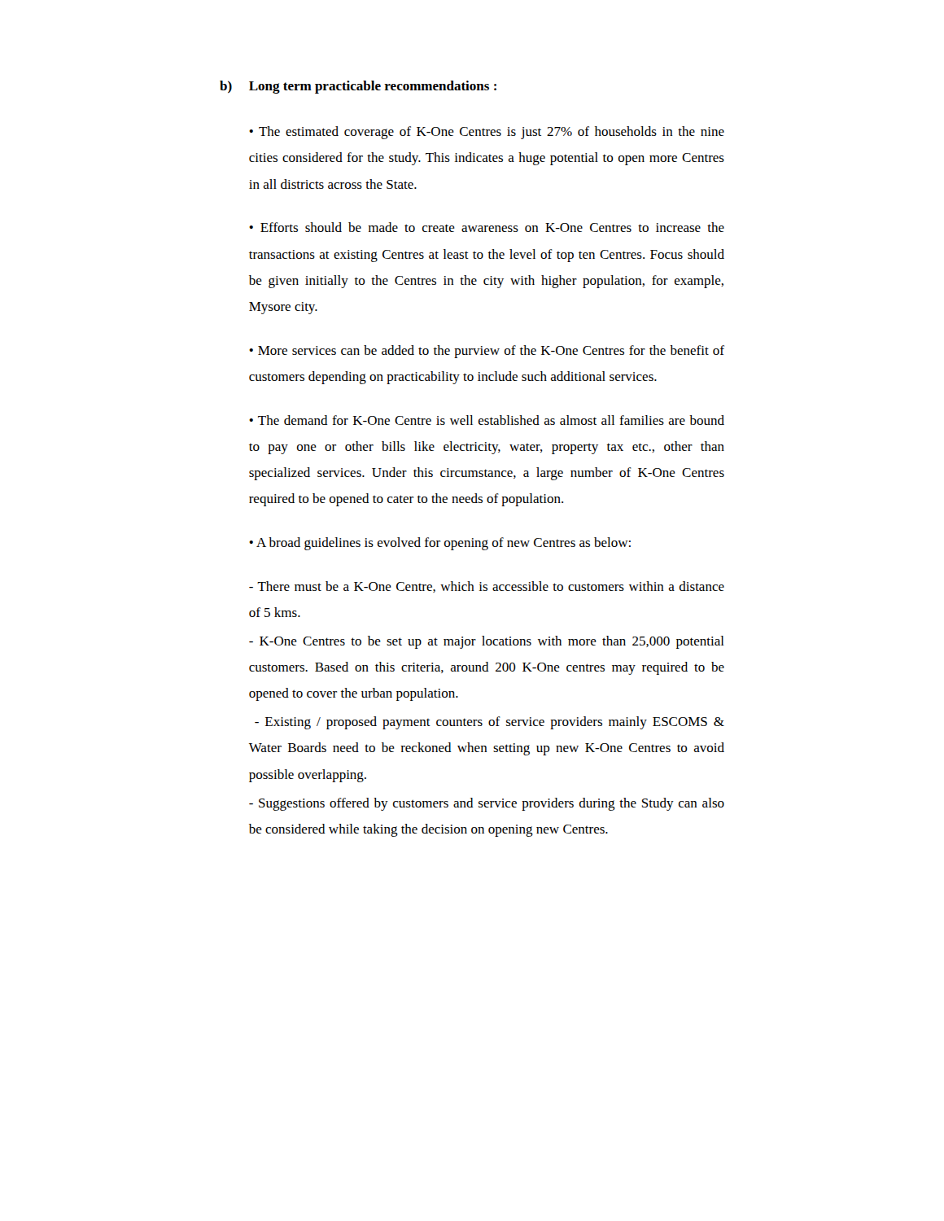b) Long term practicable recommendations :
• The estimated coverage of K-One Centres is just 27% of households in the nine cities considered for the study. This indicates a huge potential to open more Centres in all districts across the State.
• Efforts should be made to create awareness on K-One Centres to increase the transactions at existing Centres at least to the level of top ten Centres. Focus should be given initially to the Centres in the city with higher population, for example, Mysore city.
• More services can be added to the purview of the K-One Centres for the benefit of customers depending on practicability to include such additional services.
• The demand for K-One Centre is well established as almost all families are bound to pay one or other bills like electricity, water, property tax etc., other than specialized services. Under this circumstance, a large number of K-One Centres required to be opened to cater to the needs of population.
• A broad guidelines is evolved for opening of new Centres as below:
- There must be a K-One Centre, which is accessible to customers within a distance of 5 kms.
- K-One Centres to be set up at major locations with more than 25,000 potential customers. Based on this criteria, around 200 K-One centres may required to be opened to cover the urban population.
- Existing / proposed payment counters of service providers mainly ESCOMS & Water Boards need to be reckoned when setting up new K-One Centres to avoid possible overlapping.
- Suggestions offered by customers and service providers during the Study can also be considered while taking the decision on opening new Centres.